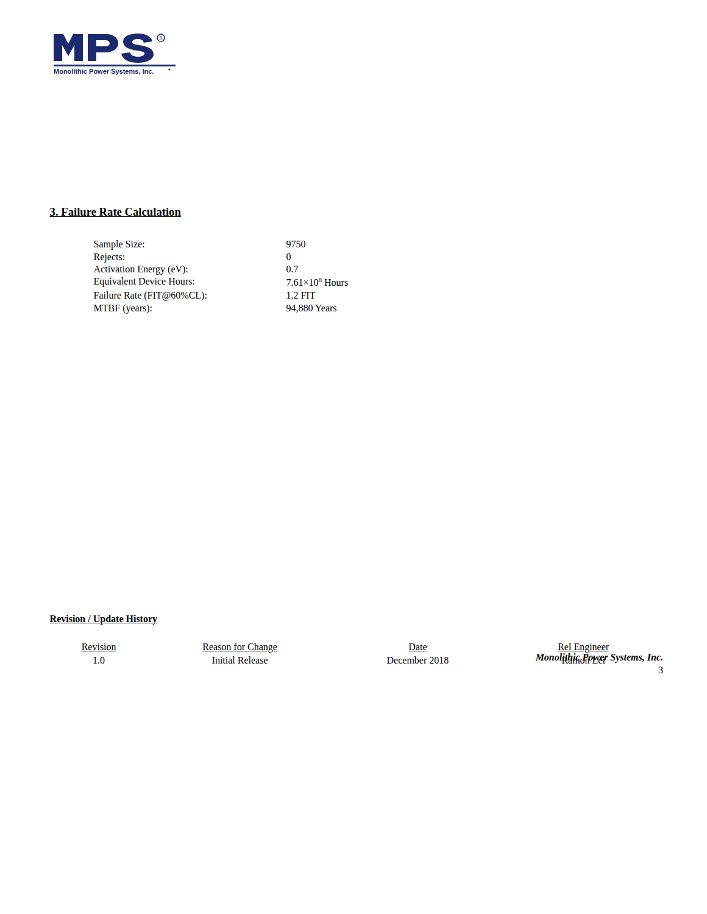R Monolithic Power Systems, Inc.
3. Failure Rate Calculation
| Sample Size: | 9750 |
| Rejects: | 0 |
| Activation Energy (eV): | 0.7 |
| Equivalent Device Hours: | 7.61×10 8 Hours |
| Failure Rate (FIT@60%CL): | 1.2 FIT |
| MTBF (years): | 94,880 Years |
Revision / Update History
| Revision | Reason for Change | Date | Rel Engineer |
| --- | --- | --- | --- |
| 1.0 | Initial Release | December 2018 | Ramon Lei |
Monolithic Power Systems, Inc.
3